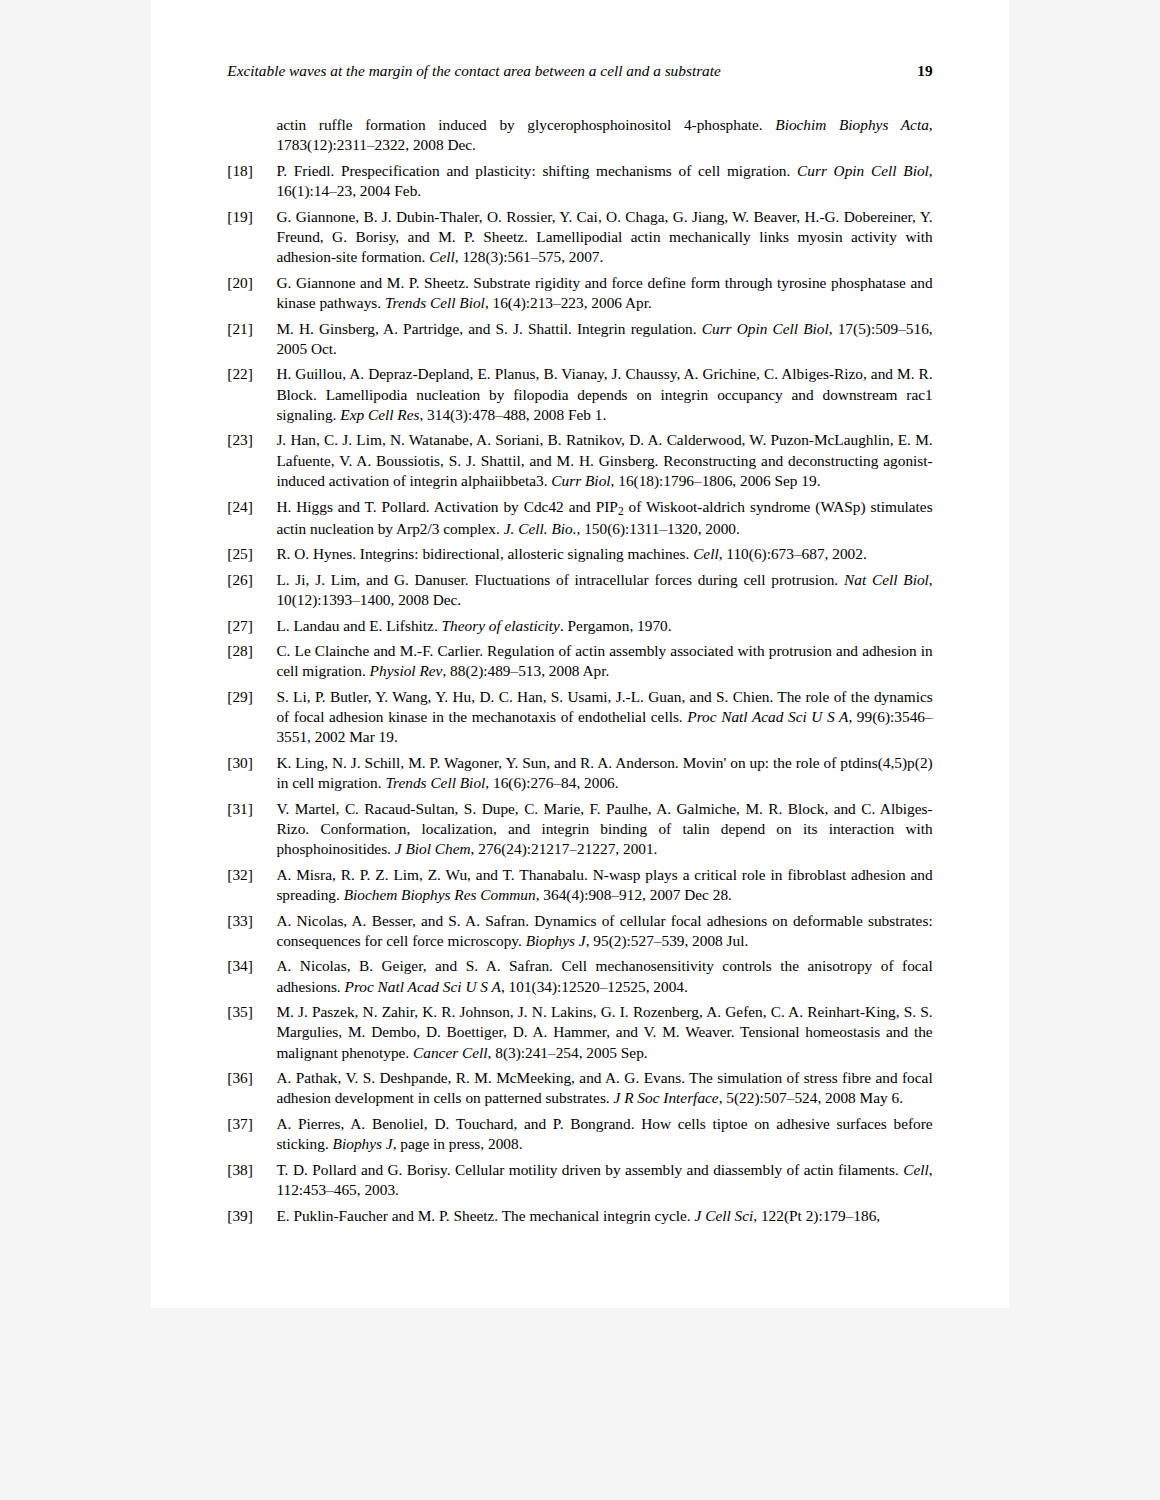Excitable waves at the margin of the contact area between a cell and a substrate 19
actin ruffle formation induced by glycerophosphoinositol 4-phosphate. Biochim Biophys Acta, 1783(12):2311–2322, 2008 Dec.
[18] P. Friedl. Prespecification and plasticity: shifting mechanisms of cell migration. Curr Opin Cell Biol, 16(1):14–23, 2004 Feb.
[19] G. Giannone, B. J. Dubin-Thaler, O. Rossier, Y. Cai, O. Chaga, G. Jiang, W. Beaver, H.-G. Dobereiner, Y. Freund, G. Borisy, and M. P. Sheetz. Lamellipodial actin mechanically links myosin activity with adhesion-site formation. Cell, 128(3):561–575, 2007.
[20] G. Giannone and M. P. Sheetz. Substrate rigidity and force define form through tyrosine phosphatase and kinase pathways. Trends Cell Biol, 16(4):213–223, 2006 Apr.
[21] M. H. Ginsberg, A. Partridge, and S. J. Shattil. Integrin regulation. Curr Opin Cell Biol, 17(5):509–516, 2005 Oct.
[22] H. Guillou, A. Depraz-Depland, E. Planus, B. Vianay, J. Chaussy, A. Grichine, C. Albiges-Rizo, and M. R. Block. Lamellipodia nucleation by filopodia depends on integrin occupancy and downstream rac1 signaling. Exp Cell Res, 314(3):478–488, 2008 Feb 1.
[23] J. Han, C. J. Lim, N. Watanabe, A. Soriani, B. Ratnikov, D. A. Calderwood, W. Puzon-McLaughlin, E. M. Lafuente, V. A. Boussiotis, S. J. Shattil, and M. H. Ginsberg. Reconstructing and deconstructing agonist-induced activation of integrin alphaiibbeta3. Curr Biol, 16(18):1796–1806, 2006 Sep 19.
[24] H. Higgs and T. Pollard. Activation by Cdc42 and PIP2 of Wiskoot-aldrich syndrome (WASp) stimulates actin nucleation by Arp2/3 complex. J. Cell. Bio., 150(6):1311–1320, 2000.
[25] R. O. Hynes. Integrins: bidirectional, allosteric signaling machines. Cell, 110(6):673–687, 2002.
[26] L. Ji, J. Lim, and G. Danuser. Fluctuations of intracellular forces during cell protrusion. Nat Cell Biol, 10(12):1393–1400, 2008 Dec.
[27] L. Landau and E. Lifshitz. Theory of elasticity. Pergamon, 1970.
[28] C. Le Clainche and M.-F. Carlier. Regulation of actin assembly associated with protrusion and adhesion in cell migration. Physiol Rev, 88(2):489–513, 2008 Apr.
[29] S. Li, P. Butler, Y. Wang, Y. Hu, D. C. Han, S. Usami, J.-L. Guan, and S. Chien. The role of the dynamics of focal adhesion kinase in the mechanotaxis of endothelial cells. Proc Natl Acad Sci U S A, 99(6):3546–3551, 2002 Mar 19.
[30] K. Ling, N. J. Schill, M. P. Wagoner, Y. Sun, and R. A. Anderson. Movin' on up: the role of ptdins(4,5)p(2) in cell migration. Trends Cell Biol, 16(6):276–84, 2006.
[31] V. Martel, C. Racaud-Sultan, S. Dupe, C. Marie, F. Paulhe, A. Galmiche, M. R. Block, and C. Albiges-Rizo. Conformation, localization, and integrin binding of talin depend on its interaction with phosphoinositides. J Biol Chem, 276(24):21217–21227, 2001.
[32] A. Misra, R. P. Z. Lim, Z. Wu, and T. Thanabalu. N-wasp plays a critical role in fibroblast adhesion and spreading. Biochem Biophys Res Commun, 364(4):908–912, 2007 Dec 28.
[33] A. Nicolas, A. Besser, and S. A. Safran. Dynamics of cellular focal adhesions on deformable substrates: consequences for cell force microscopy. Biophys J, 95(2):527–539, 2008 Jul.
[34] A. Nicolas, B. Geiger, and S. A. Safran. Cell mechanosensitivity controls the anisotropy of focal adhesions. Proc Natl Acad Sci U S A, 101(34):12520–12525, 2004.
[35] M. J. Paszek, N. Zahir, K. R. Johnson, J. N. Lakins, G. I. Rozenberg, A. Gefen, C. A. Reinhart-King, S. S. Margulies, M. Dembo, D. Boettiger, D. A. Hammer, and V. M. Weaver. Tensional homeostasis and the malignant phenotype. Cancer Cell, 8(3):241–254, 2005 Sep.
[36] A. Pathak, V. S. Deshpande, R. M. McMeeking, and A. G. Evans. The simulation of stress fibre and focal adhesion development in cells on patterned substrates. J R Soc Interface, 5(22):507–524, 2008 May 6.
[37] A. Pierres, A. Benoliel, D. Touchard, and P. Bongrand. How cells tiptoe on adhesive surfaces before sticking. Biophys J, page in press, 2008.
[38] T. D. Pollard and G. Borisy. Cellular motility driven by assembly and diassembly of actin filaments. Cell, 112:453–465, 2003.
[39] E. Puklin-Faucher and M. P. Sheetz. The mechanical integrin cycle. J Cell Sci, 122(Pt 2):179–186,